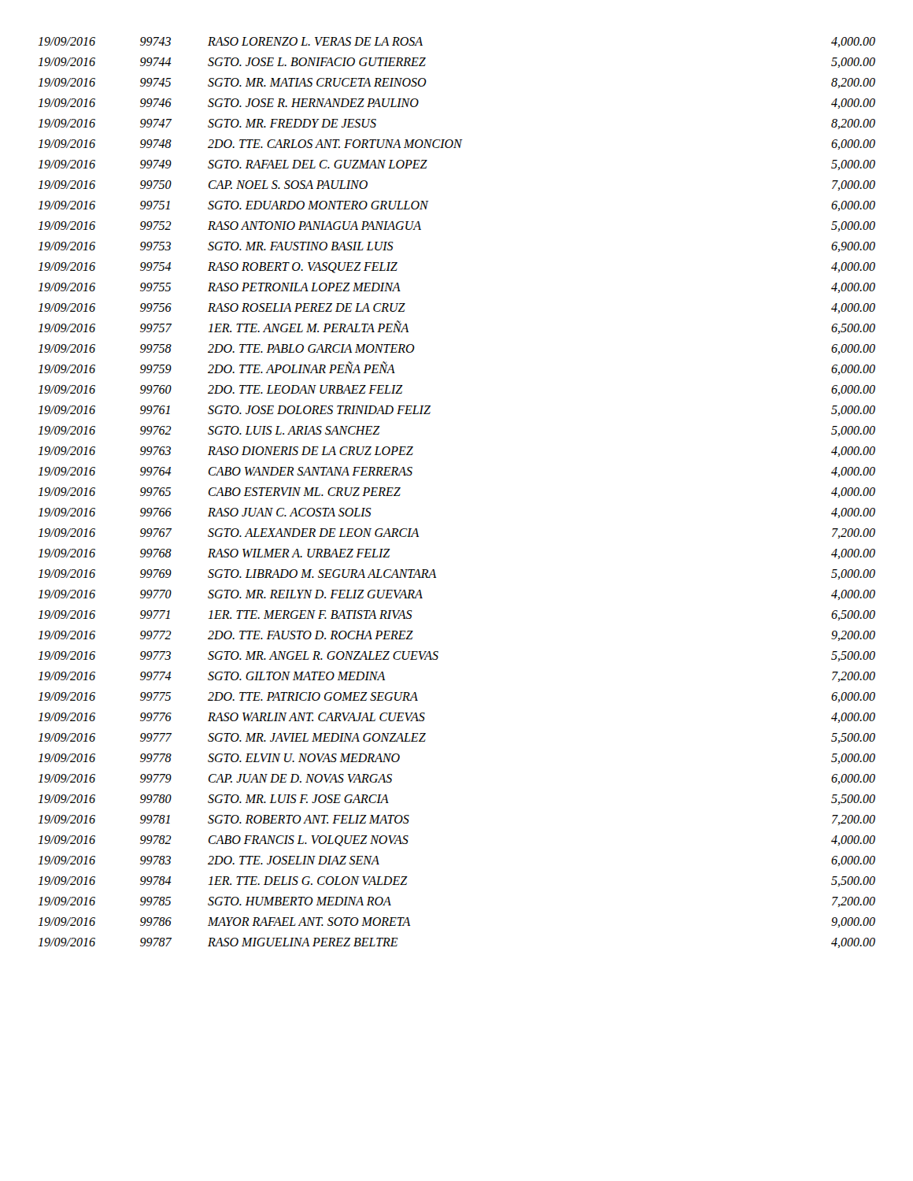| 19/09/2016 | 99743 | RASO LORENZO L. VERAS DE LA ROSA | 4,000.00 |
| 19/09/2016 | 99744 | SGTO. JOSE L. BONIFACIO GUTIERREZ | 5,000.00 |
| 19/09/2016 | 99745 | SGTO. MR. MATIAS CRUCETA REINOSO | 8,200.00 |
| 19/09/2016 | 99746 | SGTO. JOSE R. HERNANDEZ PAULINO | 4,000.00 |
| 19/09/2016 | 99747 | SGTO. MR. FREDDY DE JESUS | 8,200.00 |
| 19/09/2016 | 99748 | 2DO. TTE. CARLOS ANT. FORTUNA MONCION | 6,000.00 |
| 19/09/2016 | 99749 | SGTO. RAFAEL DEL C. GUZMAN LOPEZ | 5,000.00 |
| 19/09/2016 | 99750 | CAP. NOEL S. SOSA PAULINO | 7,000.00 |
| 19/09/2016 | 99751 | SGTO. EDUARDO MONTERO GRULLON | 6,000.00 |
| 19/09/2016 | 99752 | RASO ANTONIO PANIAGUA PANIAGUA | 5,000.00 |
| 19/09/2016 | 99753 | SGTO. MR. FAUSTINO BASIL LUIS | 6,900.00 |
| 19/09/2016 | 99754 | RASO ROBERT O. VASQUEZ FELIZ | 4,000.00 |
| 19/09/2016 | 99755 | RASO PETRONILA LOPEZ MEDINA | 4,000.00 |
| 19/09/2016 | 99756 | RASO ROSELIA PEREZ DE LA CRUZ | 4,000.00 |
| 19/09/2016 | 99757 | 1ER. TTE. ANGEL M. PERALTA PEÑA | 6,500.00 |
| 19/09/2016 | 99758 | 2DO. TTE. PABLO GARCIA MONTERO | 6,000.00 |
| 19/09/2016 | 99759 | 2DO. TTE. APOLINAR PEÑA PEÑA | 6,000.00 |
| 19/09/2016 | 99760 | 2DO. TTE. LEODAN URBAEZ FELIZ | 6,000.00 |
| 19/09/2016 | 99761 | SGTO. JOSE DOLORES TRINIDAD FELIZ | 5,000.00 |
| 19/09/2016 | 99762 | SGTO. LUIS L. ARIAS SANCHEZ | 5,000.00 |
| 19/09/2016 | 99763 | RASO DIONERIS DE LA CRUZ LOPEZ | 4,000.00 |
| 19/09/2016 | 99764 | CABO WANDER SANTANA FERRERAS | 4,000.00 |
| 19/09/2016 | 99765 | CABO ESTERVIN ML. CRUZ PEREZ | 4,000.00 |
| 19/09/2016 | 99766 | RASO JUAN C. ACOSTA SOLIS | 4,000.00 |
| 19/09/2016 | 99767 | SGTO. ALEXANDER DE LEON GARCIA | 7,200.00 |
| 19/09/2016 | 99768 | RASO WILMER A. URBAEZ FELIZ | 4,000.00 |
| 19/09/2016 | 99769 | SGTO. LIBRADO M. SEGURA ALCANTARA | 5,000.00 |
| 19/09/2016 | 99770 | SGTO. MR. REILYN D. FELIZ GUEVARA | 4,000.00 |
| 19/09/2016 | 99771 | 1ER. TTE. MERGEN F. BATISTA RIVAS | 6,500.00 |
| 19/09/2016 | 99772 | 2DO. TTE. FAUSTO D. ROCHA PEREZ | 9,200.00 |
| 19/09/2016 | 99773 | SGTO. MR. ANGEL R. GONZALEZ CUEVAS | 5,500.00 |
| 19/09/2016 | 99774 | SGTO. GILTON MATEO MEDINA | 7,200.00 |
| 19/09/2016 | 99775 | 2DO. TTE. PATRICIO GOMEZ SEGURA | 6,000.00 |
| 19/09/2016 | 99776 | RASO WARLIN ANT. CARVAJAL CUEVAS | 4,000.00 |
| 19/09/2016 | 99777 | SGTO. MR. JAVIEL MEDINA GONZALEZ | 5,500.00 |
| 19/09/2016 | 99778 | SGTO. ELVIN U. NOVAS MEDRANO | 5,000.00 |
| 19/09/2016 | 99779 | CAP. JUAN DE D. NOVAS VARGAS | 6,000.00 |
| 19/09/2016 | 99780 | SGTO. MR. LUIS F. JOSE GARCIA | 5,500.00 |
| 19/09/2016 | 99781 | SGTO. ROBERTO ANT. FELIZ MATOS | 7,200.00 |
| 19/09/2016 | 99782 | CABO FRANCIS L. VOLQUEZ NOVAS | 4,000.00 |
| 19/09/2016 | 99783 | 2DO. TTE. JOSELIN DIAZ SENA | 6,000.00 |
| 19/09/2016 | 99784 | 1ER. TTE. DELIS G. COLON VALDEZ | 5,500.00 |
| 19/09/2016 | 99785 | SGTO. HUMBERTO MEDINA ROA | 7,200.00 |
| 19/09/2016 | 99786 | MAYOR RAFAEL ANT. SOTO MORETA | 9,000.00 |
| 19/09/2016 | 99787 | RASO MIGUELINA PEREZ BELTRE | 4,000.00 |